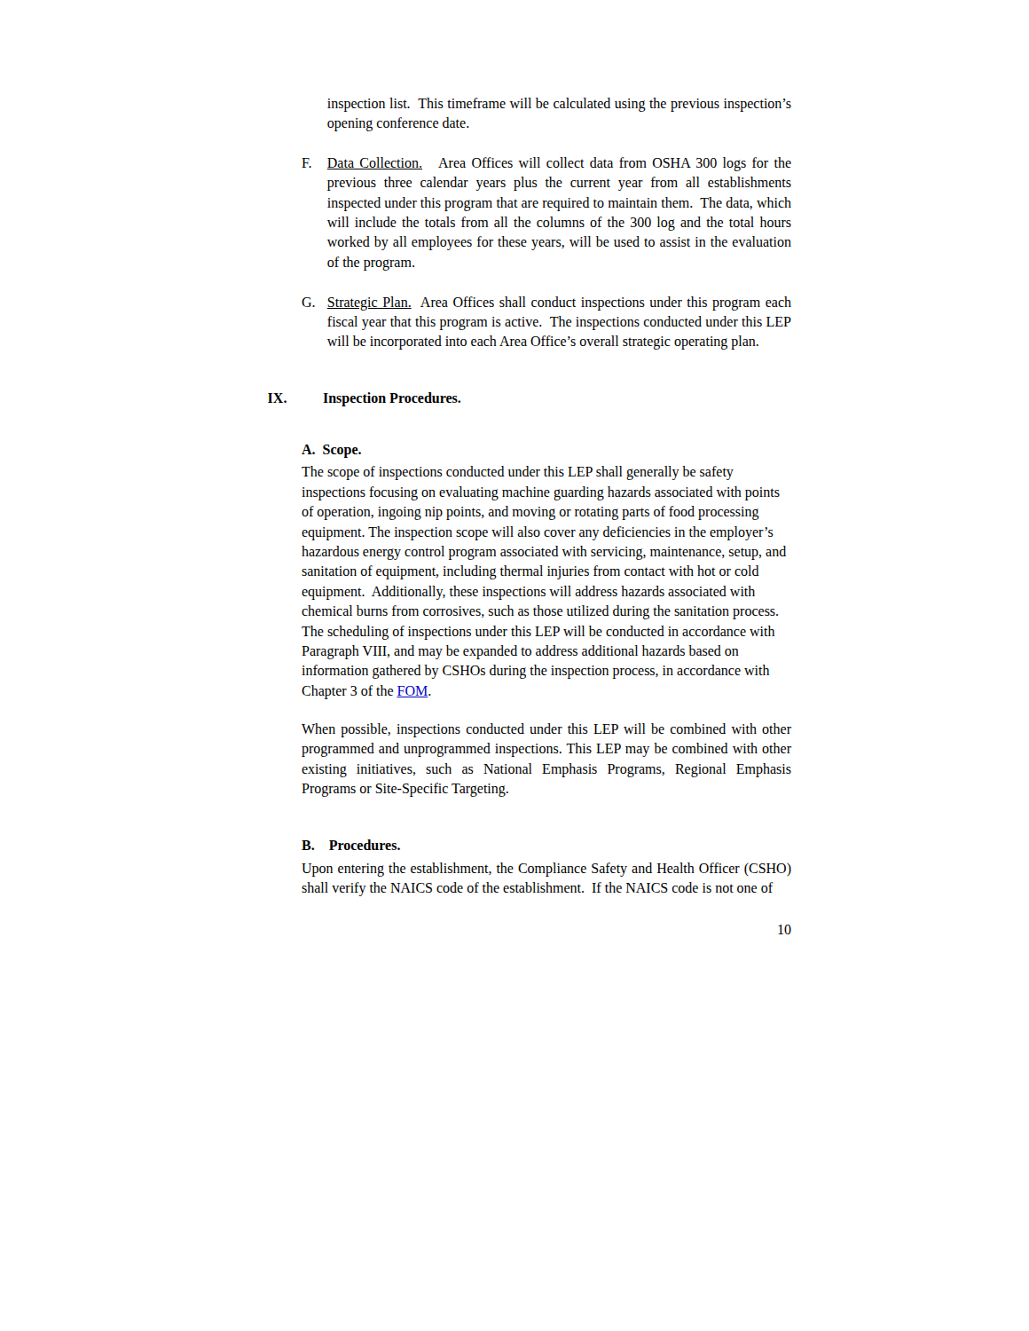inspection list. This timeframe will be calculated using the previous inspection’s opening conference date.
F.
Data Collection. Area Offices will collect data from OSHA 300 logs for the previous three calendar years plus the current year from all establishments inspected under this program that are required to maintain them. The data, which will include the totals from all the columns of the 300 log and the total hours worked by all employees for these years, will be used to assist in the evaluation of the program.
G.
Strategic Plan. Area Offices shall conduct inspections under this program each fiscal year that this program is active. The inspections conducted under this LEP will be incorporated into each Area Office’s overall strategic operating plan.
IX.
Inspection Procedures.
A. Scope.
The scope of inspections conducted under this LEP shall generally be safety inspections focusing on evaluating machine guarding hazards associated with points of operation, ingoing nip points, and moving or rotating parts of food processing equipment. The inspection scope will also cover any deficiencies in the employer’s hazardous energy control program associated with servicing, maintenance, setup, and sanitation of equipment, including thermal injuries from contact with hot or cold equipment. Additionally, these inspections will address hazards associated with chemical burns from corrosives, such as those utilized during the sanitation process. The scheduling of inspections under this LEP will be conducted in accordance with Paragraph VIII, and may be expanded to address additional hazards based on information gathered by CSHOs during the inspection process, in accordance with Chapter 3 of the FOM.
When possible, inspections conducted under this LEP will be combined with other programmed and unprogrammed inspections. This LEP may be combined with other existing initiatives, such as National Emphasis Programs, Regional Emphasis Programs or Site-Specific Targeting.
B. Procedures.
Upon entering the establishment, the Compliance Safety and Health Officer (CSHO) shall verify the NAICS code of the establishment. If the NAICS code is not one of
10